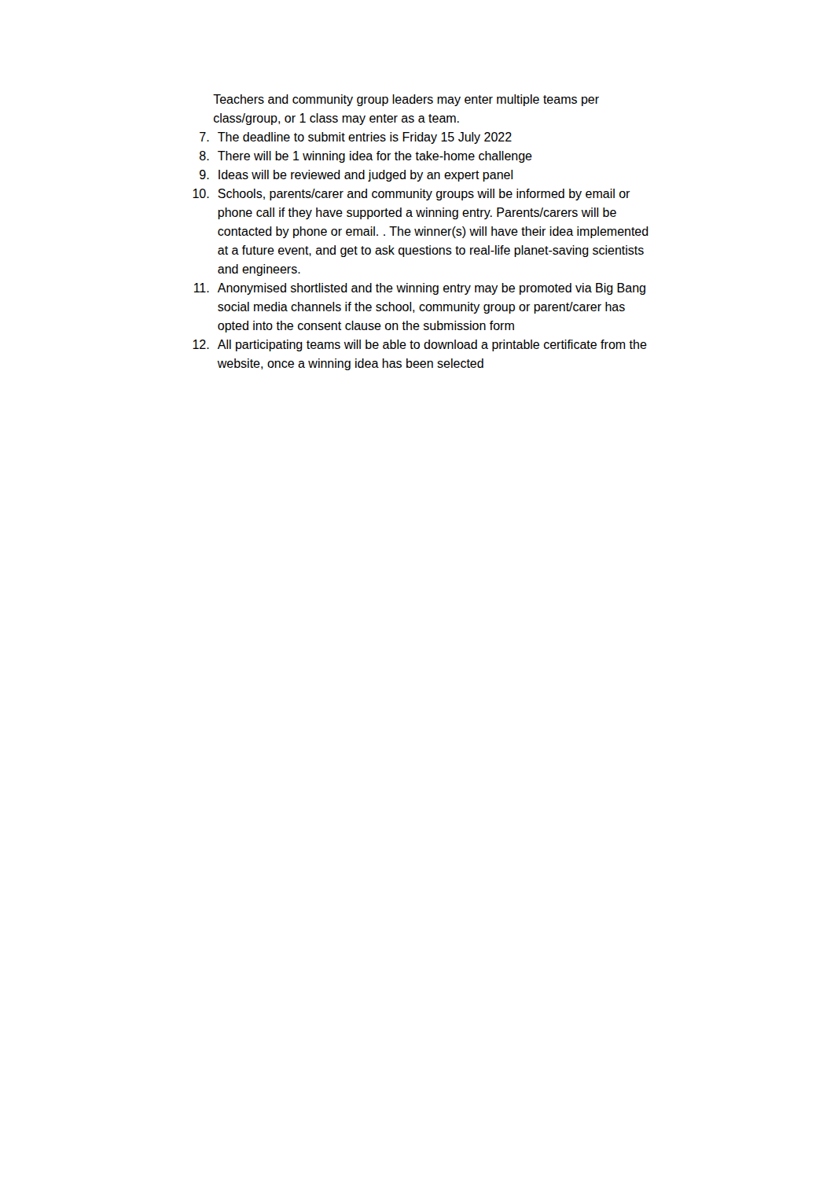Teachers and community group leaders may enter multiple teams per class/group, or 1 class may enter as a team.
The deadline to submit entries is Friday 15 July 2022
There will be 1 winning idea for the take-home challenge
Ideas will be reviewed and judged by an expert panel
Schools, parents/carer and community groups will be informed by email or phone call if they have supported a winning entry. Parents/carers will be contacted by phone or email. . The winner(s) will have their idea implemented at a future event, and get to ask questions to real-life planet-saving scientists and engineers.
Anonymised shortlisted and the winning entry may be promoted via Big Bang social media channels if the school, community group or parent/carer has opted into the consent clause on the submission form
All participating teams will be able to download a printable certificate from the website, once a winning idea has been selected